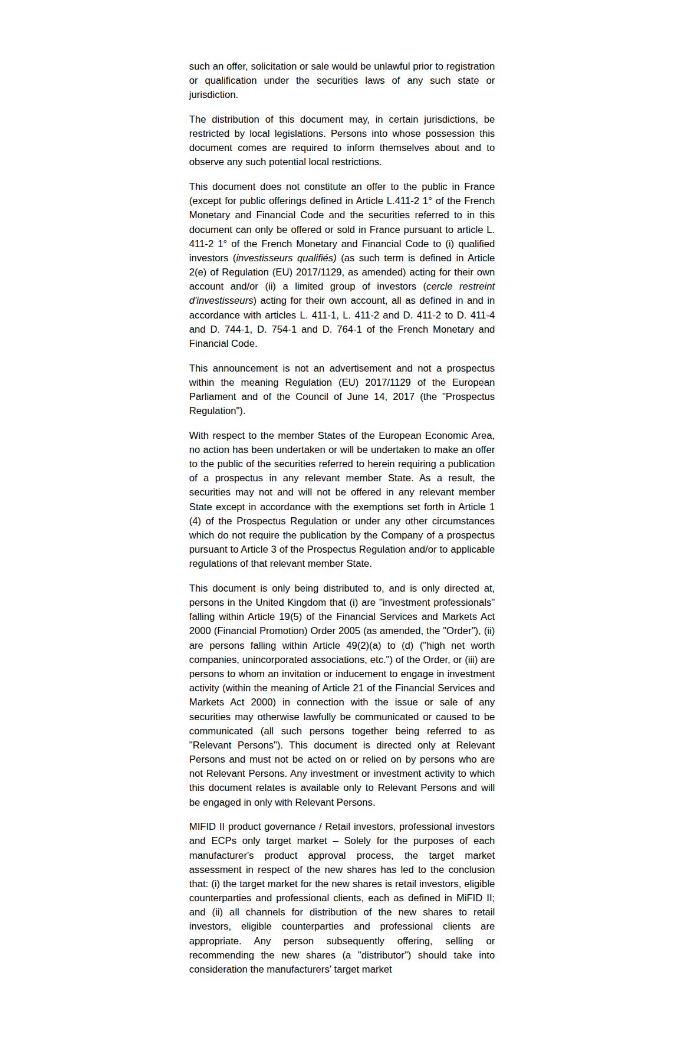such an offer, solicitation or sale would be unlawful prior to registration or qualification under the securities laws of any such state or jurisdiction.
The distribution of this document may, in certain jurisdictions, be restricted by local legislations. Persons into whose possession this document comes are required to inform themselves about and to observe any such potential local restrictions.
This document does not constitute an offer to the public in France (except for public offerings defined in Article L.411-2 1° of the French Monetary and Financial Code and the securities referred to in this document can only be offered or sold in France pursuant to article L. 411-2 1° of the French Monetary and Financial Code to (i) qualified investors (investisseurs qualifiés) (as such term is defined in Article 2(e) of Regulation (EU) 2017/1129, as amended) acting for their own account and/or (ii) a limited group of investors (cercle restreint d'investisseurs) acting for their own account, all as defined in and in accordance with articles L. 411-1, L. 411-2 and D. 411-2 to D. 411-4 and D. 744-1, D. 754-1 and D. 764-1 of the French Monetary and Financial Code.
This announcement is not an advertisement and not a prospectus within the meaning Regulation (EU) 2017/1129 of the European Parliament and of the Council of June 14, 2017 (the "Prospectus Regulation").
With respect to the member States of the European Economic Area, no action has been undertaken or will be undertaken to make an offer to the public of the securities referred to herein requiring a publication of a prospectus in any relevant member State. As a result, the securities may not and will not be offered in any relevant member State except in accordance with the exemptions set forth in Article 1 (4) of the Prospectus Regulation or under any other circumstances which do not require the publication by the Company of a prospectus pursuant to Article 3 of the Prospectus Regulation and/or to applicable regulations of that relevant member State.
This document is only being distributed to, and is only directed at, persons in the United Kingdom that (i) are "investment professionals" falling within Article 19(5) of the Financial Services and Markets Act 2000 (Financial Promotion) Order 2005 (as amended, the "Order"), (ii) are persons falling within Article 49(2)(a) to (d) ("high net worth companies, unincorporated associations, etc.") of the Order, or (iii) are persons to whom an invitation or inducement to engage in investment activity (within the meaning of Article 21 of the Financial Services and Markets Act 2000) in connection with the issue or sale of any securities may otherwise lawfully be communicated or caused to be communicated (all such persons together being referred to as "Relevant Persons"). This document is directed only at Relevant Persons and must not be acted on or relied on by persons who are not Relevant Persons. Any investment or investment activity to which this document relates is available only to Relevant Persons and will be engaged in only with Relevant Persons.
MIFID II product governance / Retail investors, professional investors and ECPs only target market – Solely for the purposes of each manufacturer's product approval process, the target market assessment in respect of the new shares has led to the conclusion that: (i) the target market for the new shares is retail investors, eligible counterparties and professional clients, each as defined in MiFID II; and (ii) all channels for distribution of the new shares to retail investors, eligible counterparties and professional clients are appropriate. Any person subsequently offering, selling or recommending the new shares (a "distributor") should take into consideration the manufacturers' target market